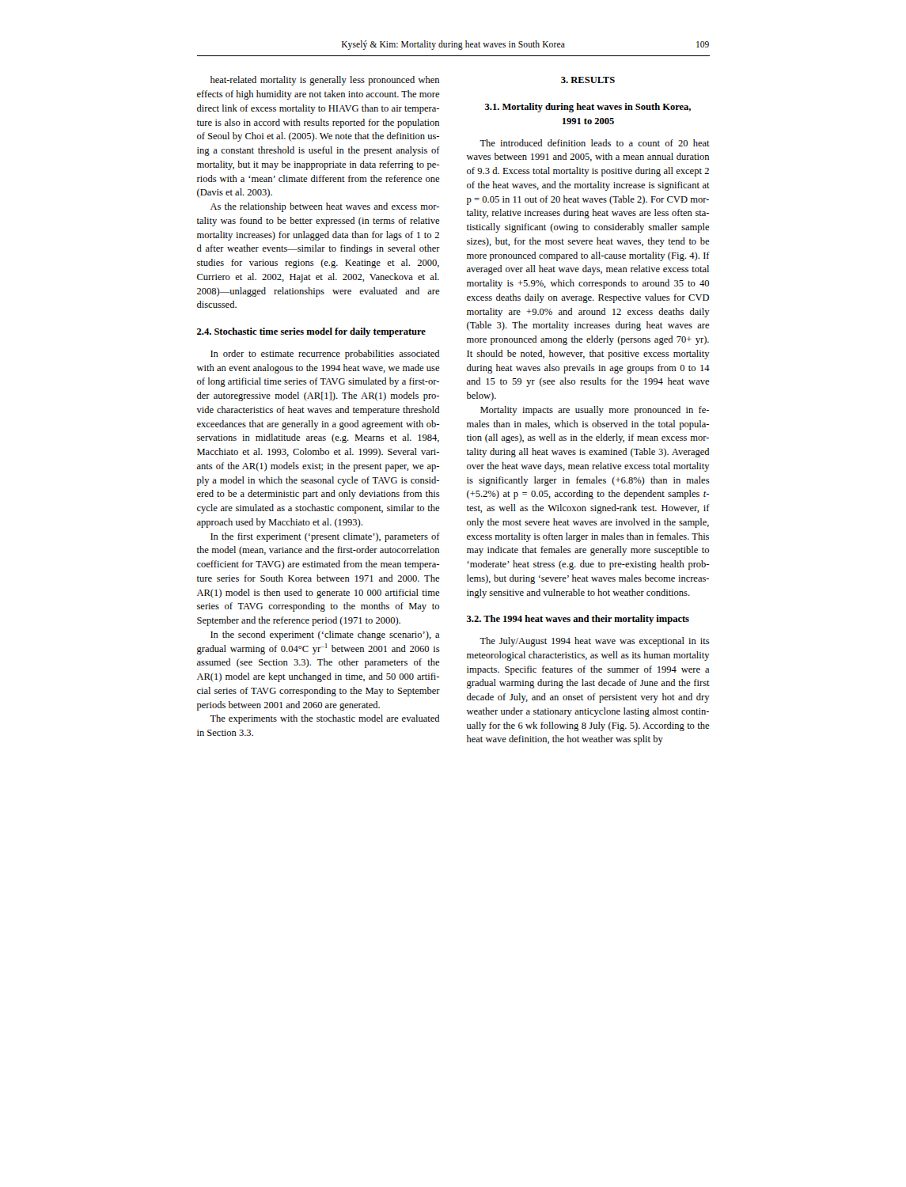Kyselý & Kim: Mortality during heat waves in South Korea 109
heat-related mortality is generally less pronounced when effects of high humidity are not taken into account. The more direct link of excess mortality to HIAVG than to air temperature is also in accord with results reported for the population of Seoul by Choi et al. (2005). We note that the definition using a constant threshold is useful in the present analysis of mortality, but it may be inappropriate in data referring to periods with a ‘mean’ climate different from the reference one (Davis et al. 2003).
As the relationship between heat waves and excess mortality was found to be better expressed (in terms of relative mortality increases) for unlagged data than for lags of 1 to 2 d after weather events—similar to findings in several other studies for various regions (e.g. Keatinge et al. 2000, Curriero et al. 2002, Hajat et al. 2002, Vaneckova et al. 2008)—unlagged relationships were evaluated and are discussed.
2.4. Stochastic time series model for daily temperature
In order to estimate recurrence probabilities associated with an event analogous to the 1994 heat wave, we made use of long artificial time series of TAVG simulated by a first-order autoregressive model (AR[1]). The AR(1) models provide characteristics of heat waves and temperature threshold exceedances that are generally in a good agreement with observations in midlatitude areas (e.g. Mearns et al. 1984, Macchiato et al. 1993, Colombo et al. 1999). Several variants of the AR(1) models exist; in the present paper, we apply a model in which the seasonal cycle of TAVG is considered to be a deterministic part and only deviations from this cycle are simulated as a stochastic component, similar to the approach used by Macchiato et al. (1993).
In the first experiment (‘present climate’), parameters of the model (mean, variance and the first-order autocorrelation coefficient for TAVG) are estimated from the mean temperature series for South Korea between 1971 and 2000. The AR(1) model is then used to generate 10 000 artificial time series of TAVG corresponding to the months of May to September and the reference period (1971 to 2000).
In the second experiment (‘climate change scenario’), a gradual warming of 0.04°C yr–1 between 2001 and 2060 is assumed (see Section 3.3). The other parameters of the AR(1) model are kept unchanged in time, and 50 000 artificial series of TAVG corresponding to the May to September periods between 2001 and 2060 are generated.
The experiments with the stochastic model are evaluated in Section 3.3.
3. RESULTS
3.1. Mortality during heat waves in South Korea,
1991 to 2005
The introduced definition leads to a count of 20 heat waves between 1991 and 2005, with a mean annual duration of 9.3 d. Excess total mortality is positive during all except 2 of the heat waves, and the mortality increase is significant at p = 0.05 in 11 out of 20 heat waves (Table 2). For CVD mortality, relative increases during heat waves are less often statistically significant (owing to considerably smaller sample sizes), but, for the most severe heat waves, they tend to be more pronounced compared to all-cause mortality (Fig. 4). If averaged over all heat wave days, mean relative excess total mortality is +5.9%, which corresponds to around 35 to 40 excess deaths daily on average. Respective values for CVD mortality are +9.0% and around 12 excess deaths daily (Table 3). The mortality increases during heat waves are more pronounced among the elderly (persons aged 70+ yr). It should be noted, however, that positive excess mortality during heat waves also prevails in age groups from 0 to 14 and 15 to 59 yr (see also results for the 1994 heat wave below).
Mortality impacts are usually more pronounced in females than in males, which is observed in the total population (all ages), as well as in the elderly, if mean excess mortality during all heat waves is examined (Table 3). Averaged over the heat wave days, mean relative excess total mortality is significantly larger in females (+6.8%) than in males (+5.2%) at p = 0.05, according to the dependent samples t-test, as well as the Wilcoxon signed-rank test. However, if only the most severe heat waves are involved in the sample, excess mortality is often larger in males than in females. This may indicate that females are generally more susceptible to ‘moderate’ heat stress (e.g. due to pre-existing health problems), but during ‘severe’ heat waves males become increasingly sensitive and vulnerable to hot weather conditions.
3.2. The 1994 heat waves and their mortality impacts
The July/August 1994 heat wave was exceptional in its meteorological characteristics, as well as its human mortality impacts. Specific features of the summer of 1994 were a gradual warming during the last decade of June and the first decade of July, and an onset of persistent very hot and dry weather under a stationary anticyclone lasting almost continually for the 6 wk following 8 July (Fig. 5). According to the heat wave definition, the hot weather was split by